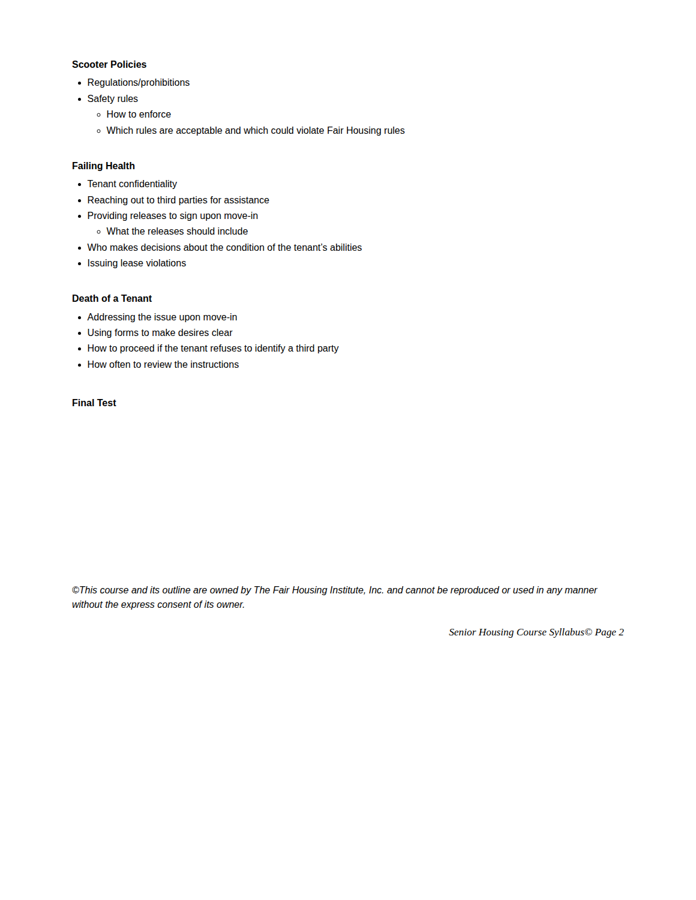Scooter Policies
Regulations/prohibitions
Safety rules
How to enforce
Which rules are acceptable and which could violate Fair Housing rules
Failing Health
Tenant confidentiality
Reaching out to third parties for assistance
Providing releases to sign upon move-in
What the releases should include
Who makes decisions about the condition of the tenant’s abilities
Issuing lease violations
Death of a Tenant
Addressing the issue upon move-in
Using forms to make desires clear
How to proceed if the tenant refuses to identify a third party
How often to review the instructions
Final Test
©This course and its outline are owned by The Fair Housing Institute, Inc. and cannot be reproduced or used in any manner without the express consent of its owner.
Senior Housing Course Syllabus© Page 2